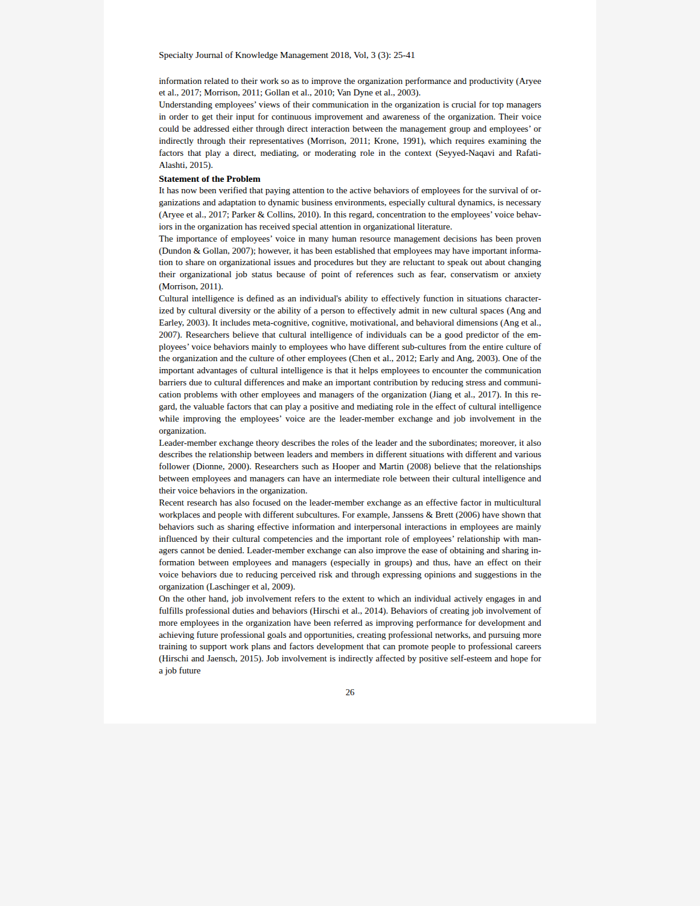Specialty Journal of Knowledge Management 2018, Vol, 3 (3): 25-41
information related to their work so as to improve the organization performance and productivity (Aryee et al., 2017; Morrison, 2011; Gollan et al., 2010; Van Dyne et al., 2003).
Understanding employees’ views of their communication in the organization is crucial for top managers in order to get their input for continuous improvement and awareness of the organization. Their voice could be addressed either through direct interaction between the management group and employees’ or indirectly through their representatives (Morrison, 2011; Krone, 1991), which requires examining the factors that play a direct, mediating, or moderating role in the context (Seyyed-Naqavi and Rafati-Alashti, 2015).
Statement of the Problem
It has now been verified that paying attention to the active behaviors of employees for the survival of organizations and adaptation to dynamic business environments, especially cultural dynamics, is necessary (Aryee et al., 2017; Parker & Collins, 2010). In this regard, concentration to the employees’ voice behaviors in the organization has received special attention in organizational literature.
The importance of employees’ voice in many human resource management decisions has been proven (Dundon & Gollan, 2007); however, it has been established that employees may have important information to share on organizational issues and procedures but they are reluctant to speak out about changing their organizational job status because of point of references such as fear, conservatism or anxiety (Morrison, 2011).
Cultural intelligence is defined as an individual's ability to effectively function in situations characterized by cultural diversity or the ability of a person to effectively admit in new cultural spaces (Ang and Earley, 2003). It includes meta-cognitive, cognitive, motivational, and behavioral dimensions (Ang et al., 2007). Researchers believe that cultural intelligence of individuals can be a good predictor of the employees’ voice behaviors mainly to employees who have different sub-cultures from the entire culture of the organization and the culture of other employees (Chen et al., 2012; Early and Ang, 2003). One of the important advantages of cultural intelligence is that it helps employees to encounter the communication barriers due to cultural differences and make an important contribution by reducing stress and communication problems with other employees and managers of the organization (Jiang et al., 2017). In this regard, the valuable factors that can play a positive and mediating role in the effect of cultural intelligence while improving the employees’ voice are the leader-member exchange and job involvement in the organization.
Leader-member exchange theory describes the roles of the leader and the subordinates; moreover, it also describes the relationship between leaders and members in different situations with different and various follower (Dionne, 2000). Researchers such as Hooper and Martin (2008) believe that the relationships between employees and managers can have an intermediate role between their cultural intelligence and their voice behaviors in the organization.
Recent research has also focused on the leader-member exchange as an effective factor in multicultural workplaces and people with different subcultures. For example, Janssens & Brett (2006) have shown that behaviors such as sharing effective information and interpersonal interactions in employees are mainly influenced by their cultural competencies and the important role of employees’ relationship with managers cannot be denied. Leader-member exchange can also improve the ease of obtaining and sharing information between employees and managers (especially in groups) and thus, have an effect on their voice behaviors due to reducing perceived risk and through expressing opinions and suggestions in the organization (Laschinger et al, 2009).
On the other hand, job involvement refers to the extent to which an individual actively engages in and fulfills professional duties and behaviors (Hirschi et al., 2014). Behaviors of creating job involvement of more employees in the organization have been referred as improving performance for development and achieving future professional goals and opportunities, creating professional networks, and pursuing more training to support work plans and factors development that can promote people to professional careers (Hirschi and Jaensch, 2015). Job involvement is indirectly affected by positive self-esteem and hope for a job future
26